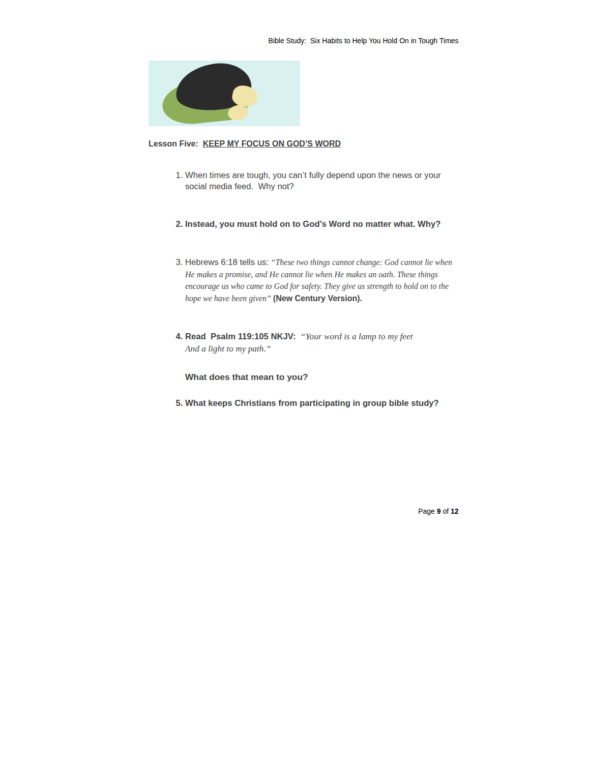Bible Study: Six Habits to Help You Hold On in Tough Times
Lesson Five: KEEP MY FOCUS ON GOD’S WORD
When times are tough, you can’t fully depend upon the news or your social media feed. Why not?
Instead, you must hold on to God’s Word no matter what. Why?
Hebrews 6:18 tells us: “These two things cannot change: God cannot lie when He makes a promise, and He cannot lie when He makes an oath. These things encourage us who came to God for safety. They give us strength to hold on to the hope we have been given” (New Century Version).
Read Psalm 119:105 NKJV: “Your word is a lamp to my feet
And a light to my path.” What does that mean to you?
What keeps Christians from participating in group bible study?
Page 9 of 12